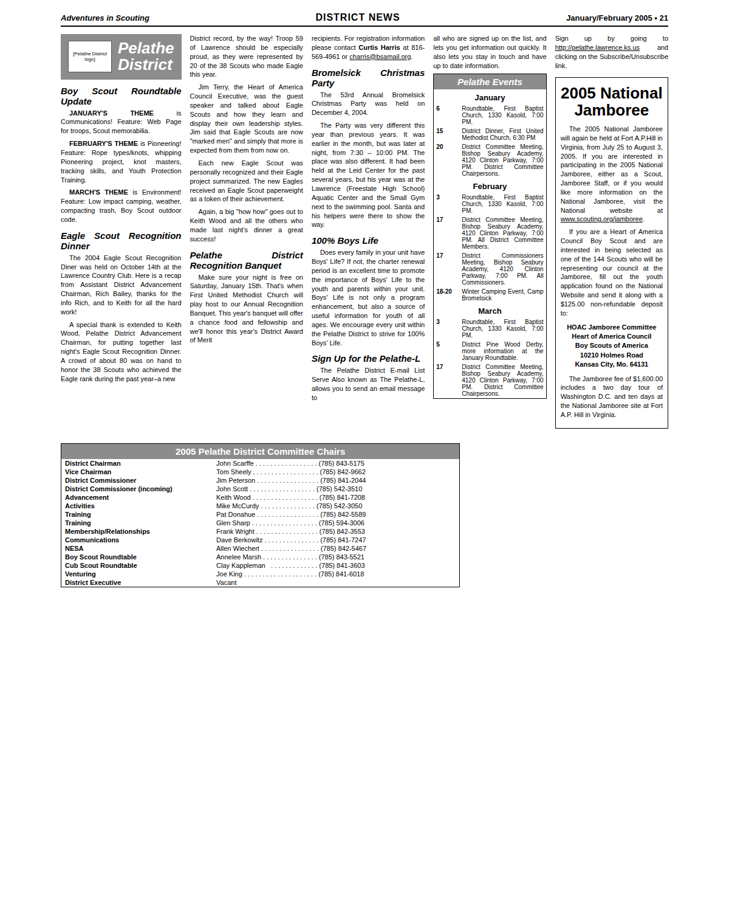Adventures in Scouting
DISTRICT NEWS
January/February 2005 • 21
[Pelathe District logo]
Pelathe
District
Boy Scout Roundtable Update
JANUARY'S THEME is Communications! Feature: Web Page for troops, Scout memorabilia.
FEBRUARY'S THEME is Pioneering! Feature: Rope types/knots, whipping Pioneering project, knot masters, tracking skills, and Youth Protection Training.
MARCH'S THEME is Environment! Feature: Low impact camping, weather, compacting trash, Boy Scout outdoor code.
Eagle Scout Recognition Dinner
The 2004 Eagle Scout Recognition Diner was held on October 14th at the Lawrence Country Club. Here is a recap from Assistant District Advancement Chairman, Rich Bailey, thanks for the info Rich, and to Keith for all the hard work!
A special thank is extended to Keith Wood, Pelathe District Advancement Chairman, for putting together last night's Eagle Scout Recognition Dinner. A crowd of about 80 was on hand to honor the 38 Scouts who achieved the Eagle rank during the past year–a new
District record, by the way! Troop 59 of Lawrence should be especially proud, as they were represented by 20 of the 38 Scouts who made Eagle this year.
Jim Terry, the Heart of America Council Executive, was the guest speaker and talked about Eagle Scouts and how they learn and display their own leadership styles. Jim said that Eagle Scouts are now "marked men" and simply that more is expected from them from now on.
Each new Eagle Scout was personally recognized and their Eagle project summarized. The new Eagles received an Eagle Scout paperweight as a token of their achievement.
Again, a big "how how" goes out to Keith Wood and all the others who made last night's dinner a great success!
Pelathe District Recognition Banquet
Make sure your night is free on Saturday, January 15th. That's when First United Methodist Church will play host to our Annual Recognition Banquet. This year's banquet will offer a chance food and fellowship and we'll honor this year's District Award of Merit
recipients. For registration information please contact Curtis Harris at 816-569-4961 or charris@bsamail.org.
Bromelsick Christmas Party
The 53rd Annual Bromelsick Christmas Party was held on December 4, 2004.
The Party was very different this year than previous years. It was earlier in the month, but was later at night, from 7:30 – 10:00 PM. The place was also different. It had been held at the Leid Center for the past several years, but his year was at the Lawrence (Freestate High School) Aquatic Center and the Small Gym next to the swimming pool. Santa and his helpers were there to show the way.
100% Boys Life
Does every family in your unit have Boys' Life? If not, the charter renewal period is an excellent time to promote the importance of Boys' Life to the youth and parents within your unit. Boys' Life is not only a program enhancement, but also a source of useful information for youth of all ages. We encourage every unit within the Pelathe District to strive for 100% Boys' Life.
Sign Up for the Pelathe-L
The Pelathe District E-mail List Serve Also known as The Pelathe-L, allows you to send an email message to
all who are signed up on the list, and lets you get information out quickly. It also lets you stay in touch and have up to date information.
Pelathe Events
January
| 6 | Roundtable, First Baptist Church, 1330 Kasold, 7:00 PM. |
| 15 | District Dinner, First United Methodist Church, 6:30 PM |
| 20 | District Committee Meeting, Bishop Seabury Academy, 4120 Clinton Parkway, 7:00 PM. District Committee Chairpersons. |
February
| 3 | Roundtable, First Baptist Church, 1330 Kasold, 7:00 PM. |
| 17 | District Committee Meeting, Bishop Seabury Academy, 4120 Clinton Parkway, 7:00 PM. All District Committee Members. |
| 17 | District Commissioners Meeting, Bishop Seabury Academy, 4120 Clinton Parkway, 7:00 PM. All Commissioners. |
| 18-20 | Winter Camping Event, Camp Bromelsick |
March
| 3 | Roundtable, First Baptist Church, 1330 Kasold, 7:00 PM. |
| 5 | District Pine Wood Derby, more information at the January Roundtable. |
| 17 | District Committee Meeting, Bishop Seabury Academy, 4120 Clinton Parkway, 7:00 PM. District Committee Chairpersons. |
Sign up by going to http://pelathe.lawrence.ks.us and clicking on the Subscribe/Unsubscribe link.
2005 National Jamboree
The 2005 National Jamboree will again be held at Fort A.P.Hill in Virginia, from July 25 to August 3, 2005. If you are interested in participating in the 2005 National Jamboree, either as a Scout, Jamboree Staff, or if you would like more information on the National Jamboree, visit the National website at www.scouting.org/jamboree.
If you are a Heart of America Council Boy Scout and are interested in being selected as one of the 144 Scouts who will be representing our council at the Jamboree, fill out the youth application found on the National Website and send it along with a $125.00 non-refundable deposit to:
HOAC Jamboree Committee
Heart of America Council
Boy Scouts of America
10210 Holmes Road
Kansas City, Mo. 64131
The Jamboree fee of $1,600.00 includes a two day tour of Washington D.C. and ten days at the National Jamboree site at Fort A.P. Hill in Virginia.
2005 Pelathe District Committee Chairs
| District Chairman | John Scarffe . . . . . . . . . . . . . . . . . (785) 843-5175 |
| Vice Chairman | Tom Sheely . . . . . . . . . . . . . . . . . . (785) 842-9662 |
| District Commissioner | Jim Peterson . . . . . . . . . . . . . . . . . (785) 841-2044 |
| District Commissioner (incoming) | John Scott . . . . . . . . . . . . . . . . . . (785) 542-3510 |
| Advancement | Keith Wood . . . . . . . . . . . . . . . . . . (785) 841-7208 |
| Activities | Mike McCurdy . . . . . . . . . . . . . . . (785) 542-3050 |
| Training | Pat Donahue . . . . . . . . . . . . . . . . . (785) 842-5589 |
| Training | Glen Sharp . . . . . . . . . . . . . . . . . . (785) 594-3006 |
| Membership/Relationships | Frank Wright . . . . . . . . . . . . . . . . . (785) 842-3553 |
| Communications | Dave Berkowitz . . . . . . . . . . . . . . . (785) 841-7247 |
| NESA | Allen Wiechert . . . . . . . . . . . . . . . . (785) 842-5467 |
| Boy Scout Roundtable | Annelee Marsh . . . . . . . . . . . . . . . (785) 843-5521 |
| Cub Scout Roundtable | Clay Kappleman . . . . . . . . . . . . . (785) 841-3603 |
| Venturing | Joe King . . . . . . . . . . . . . . . . . . . . (785) 841-6018 |
| District Executive | Vacant |